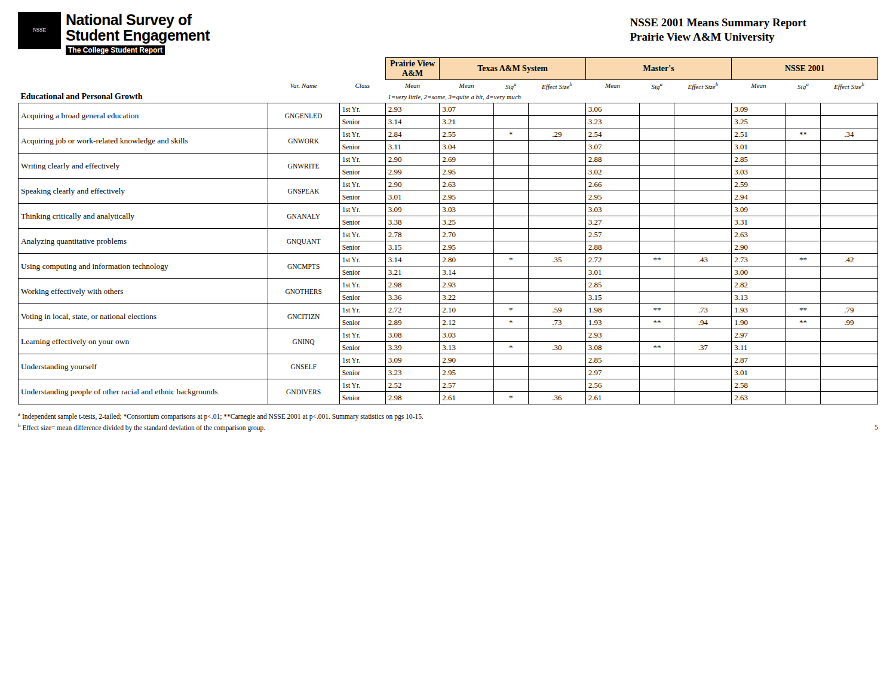NSSE
National Survey of
Student Engagement
The College Student Report
NSSE 2001 Means Summary Report
Prairie View A&M University
| | | | Prairie View A&M | Texas A&M System | Master's | NSSE 2001 |
| | Var. Name | Class | Mean | Mean | Sig a | Effect Size b | Mean | Sig a | Effect Size b | Mean | Sig a | Effect Size b |
| Educational and Personal Growth | 1=very little, 2=some, 3=quite a bit, 4=very much |
| Acquiring a broad general education | GNGENLED | 1st Yr. | 2.93 | 3.07 | | | 3.06 | | | 3.09 | | |
| Senior | 3.14 | 3.21 | | | 3.23 | | | 3.25 | | |
| Acquiring job or work-related knowledge and skills | GNWORK | 1st Yr. | 2.84 | 2.55 | * | .29 | 2.54 | | | 2.51 | ** | .34 |
| Senior | 3.11 | 3.04 | | | 3.07 | | | 3.01 | | |
| Writing clearly and effectively | GNWRITE | 1st Yr. | 2.90 | 2.69 | | | 2.88 | | | 2.85 | | |
| Senior | 2.99 | 2.95 | | | 3.02 | | | 3.03 | | |
| Speaking clearly and effectively | GNSPEAK | 1st Yr. | 2.90 | 2.63 | | | 2.66 | | | 2.59 | | |
| Senior | 3.01 | 2.95 | | | 2.95 | | | 2.94 | | |
| Thinking critically and analytically | GNANALY | 1st Yr. | 3.09 | 3.03 | | | 3.03 | | | 3.09 | | |
| Senior | 3.38 | 3.25 | | | 3.27 | | | 3.31 | | |
| Analyzing quantitative problems | GNQUANT | 1st Yr. | 2.78 | 2.70 | | | 2.57 | | | 2.63 | | |
| Senior | 3.15 | 2.95 | | | 2.88 | | | 2.90 | | |
| Using computing and information technology | GNCMPTS | 1st Yr. | 3.14 | 2.80 | * | .35 | 2.72 | ** | .43 | 2.73 | ** | .42 |
| Senior | 3.21 | 3.14 | | | 3.01 | | | 3.00 | | |
| Working effectively with others | GNOTHERS | 1st Yr. | 2.98 | 2.93 | | | 2.85 | | | 2.82 | | |
| Senior | 3.36 | 3.22 | | | 3.15 | | | 3.13 | | |
| Voting in local, state, or national elections | GNCITIZN | 1st Yr. | 2.72 | 2.10 | * | .59 | 1.98 | ** | .73 | 1.93 | ** | .79 |
| Senior | 2.89 | 2.12 | * | .73 | 1.93 | ** | .94 | 1.90 | ** | .99 |
| Learning effectively on your own | GNINQ | 1st Yr. | 3.08 | 3.03 | | | 2.93 | | | 2.97 | | |
| Senior | 3.39 | 3.13 | * | .30 | 3.08 | ** | .37 | 3.11 | | |
| Understanding yourself | GNSELF | 1st Yr. | 3.09 | 2.90 | | | 2.85 | | | 2.87 | | |
| Senior | 3.23 | 2.95 | | | 2.97 | | | 3.01 | | |
| Understanding people of other racial and ethnic backgrounds | GNDIVERS | 1st Yr. | 2.52 | 2.57 | | | 2.56 | | | 2.58 | | |
| Senior | 2.98 | 2.61 | * | .36 | 2.61 | | | 2.63 | | |
a Independent sample t-tests, 2-tailed; *Consortium comparisons at p<.01; **Carnegie and NSSE 2001 at p<.001. Summary statistics on pgs 10-15.
b Effect size= mean difference divided by the standard deviation of the comparison group. 5